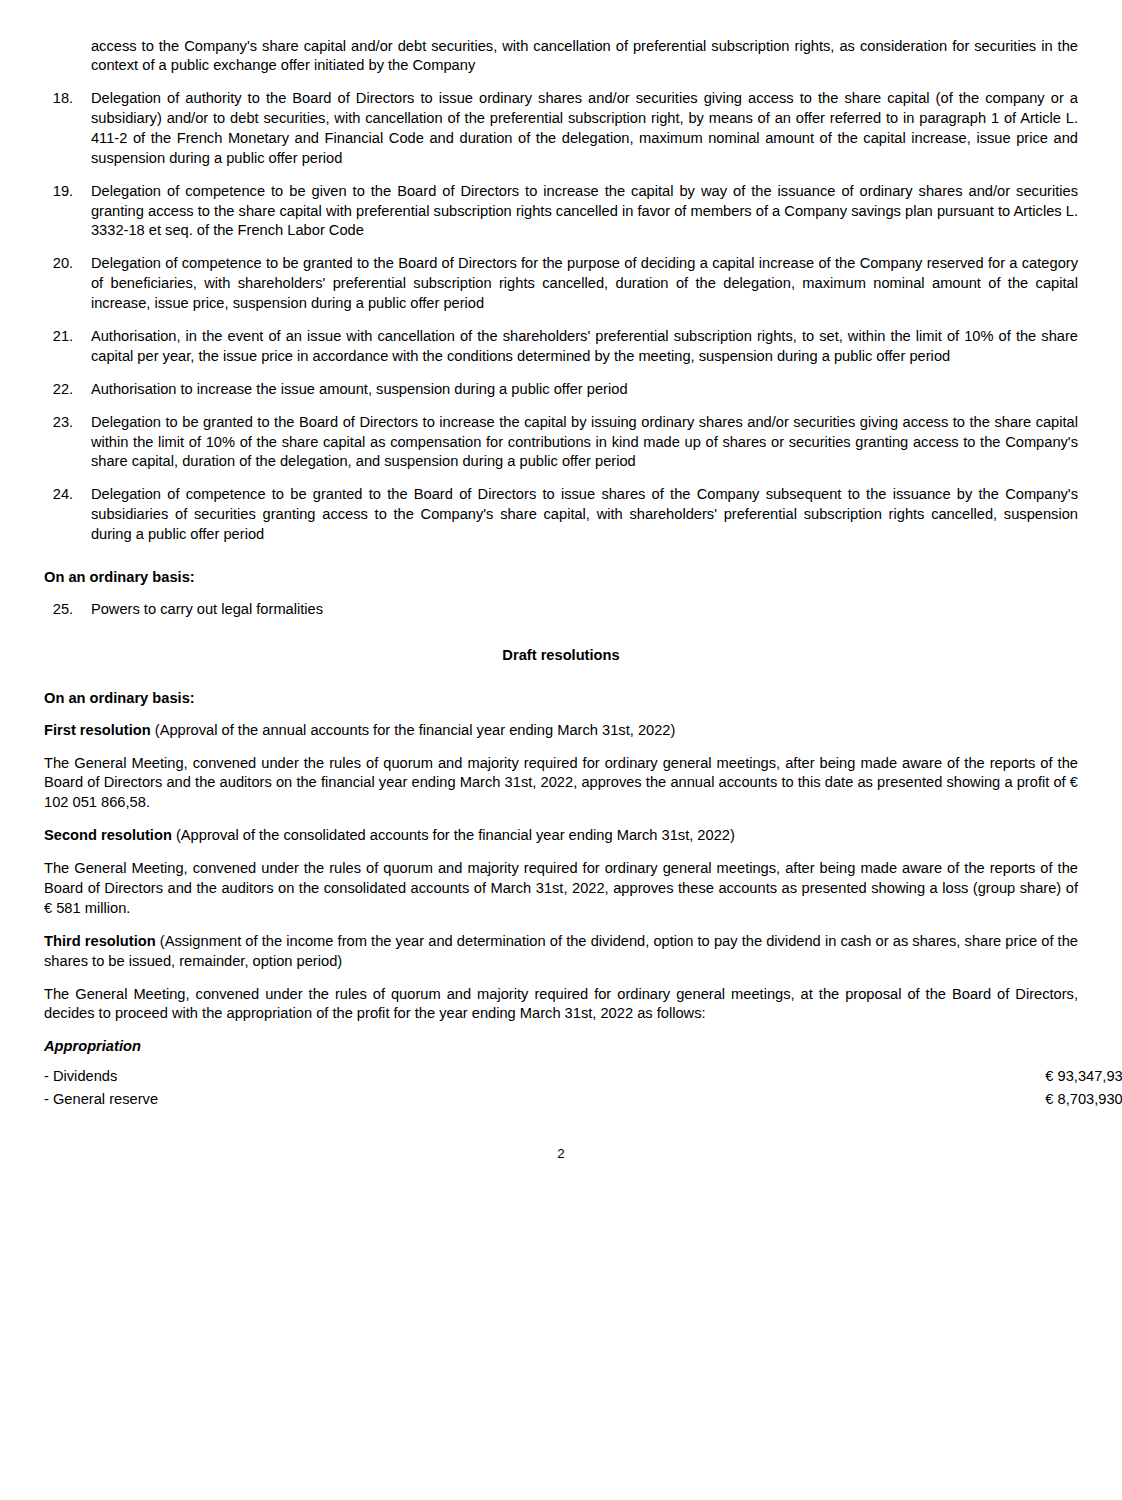access to the Company's share capital and/or debt securities, with cancellation of preferential subscription rights, as consideration for securities in the context of a public exchange offer initiated by the Company
18. Delegation of authority to the Board of Directors to issue ordinary shares and/or securities giving access to the share capital (of the company or a subsidiary) and/or to debt securities, with cancellation of the preferential subscription right, by means of an offer referred to in paragraph 1 of Article L. 411-2 of the French Monetary and Financial Code and duration of the delegation, maximum nominal amount of the capital increase, issue price and suspension during a public offer period
19. Delegation of competence to be given to the Board of Directors to increase the capital by way of the issuance of ordinary shares and/or securities granting access to the share capital with preferential subscription rights cancelled in favor of members of a Company savings plan pursuant to Articles L. 3332-18 et seq. of the French Labor Code
20. Delegation of competence to be granted to the Board of Directors for the purpose of deciding a capital increase of the Company reserved for a category of beneficiaries, with shareholders' preferential subscription rights cancelled, duration of the delegation, maximum nominal amount of the capital increase, issue price, suspension during a public offer period
21. Authorisation, in the event of an issue with cancellation of the shareholders' preferential subscription rights, to set, within the limit of 10% of the share capital per year, the issue price in accordance with the conditions determined by the meeting, suspension during a public offer period
22. Authorisation to increase the issue amount, suspension during a public offer period
23. Delegation to be granted to the Board of Directors to increase the capital by issuing ordinary shares and/or securities giving access to the share capital within the limit of 10% of the share capital as compensation for contributions in kind made up of shares or securities granting access to the Company's share capital, duration of the delegation, and suspension during a public offer period
24. Delegation of competence to be granted to the Board of Directors to issue shares of the Company subsequent to the issuance by the Company's subsidiaries of securities granting access to the Company's share capital, with shareholders' preferential subscription rights cancelled, suspension during a public offer period
On an ordinary basis:
25. Powers to carry out legal formalities
Draft resolutions
On an ordinary basis:
First resolution (Approval of the annual accounts for the financial year ending March 31st, 2022)
The General Meeting, convened under the rules of quorum and majority required for ordinary general meetings, after being made aware of the reports of the Board of Directors and the auditors on the financial year ending March 31st, 2022, approves the annual accounts to this date as presented showing a profit of € 102 051 866,58.
Second resolution (Approval of the consolidated accounts for the financial year ending March 31st, 2022)
The General Meeting, convened under the rules of quorum and majority required for ordinary general meetings, after being made aware of the reports of the Board of Directors and the auditors on the consolidated accounts of March 31st, 2022, approves these accounts as presented showing a loss (group share) of € 581 million.
Third resolution (Assignment of the income from the year and determination of the dividend, option to pay the dividend in cash or as shares, share price of the shares to be issued, remainder, option period)
The General Meeting, convened under the rules of quorum and majority required for ordinary general meetings, at the proposal of the Board of Directors, decides to proceed with the appropriation of the profit for the year ending March 31st, 2022 as follows:
Appropriation
| - Dividends | € 93,347,936.50 |
| - General reserve | € 8,703,930.08 |
2